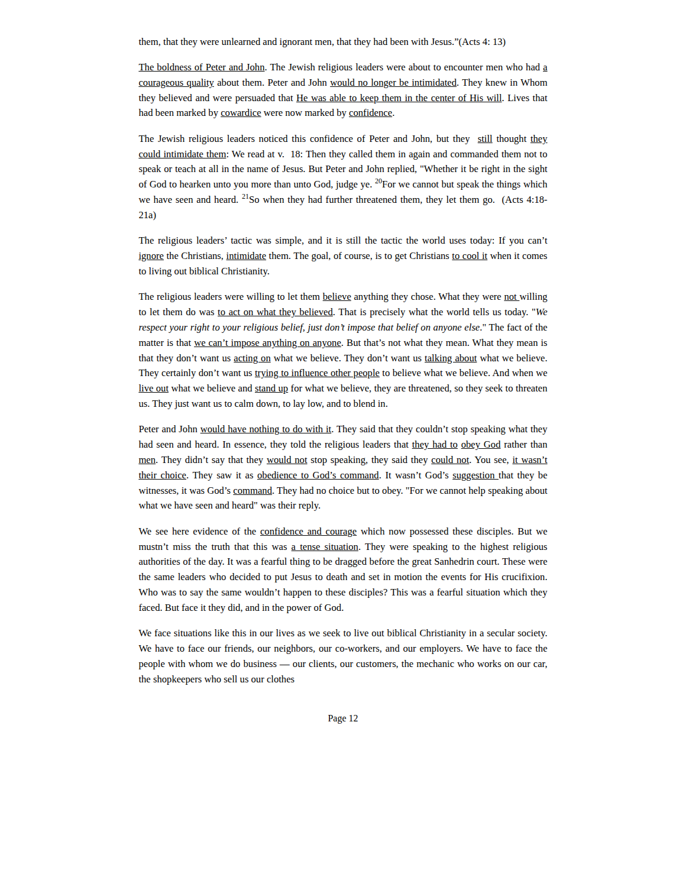them, that they were unlearned and ignorant men, that they had been with Jesus.”(Acts 4: 13)
The boldness of Peter and John. The Jewish religious leaders were about to encounter men who had a courageous quality about them. Peter and John would no longer be intimidated. They knew in Whom they believed and were persuaded that He was able to keep them in the center of His will. Lives that had been marked by cowardice were now marked by confidence.
The Jewish religious leaders noticed this confidence of Peter and John, but they still thought they could intimidate them: We read at v. 18: Then they called them in again and commanded them not to speak or teach at all in the name of Jesus. But Peter and John replied, "Whether it be right in the sight of God to hearken unto you more than unto God, judge ye. 20For we cannot but speak the things which we have seen and heard. 21So when they had further threatened them, they let them go. (Acts 4:18-21a)
The religious leaders’ tactic was simple, and it is still the tactic the world uses today: If you can’t ignore the Christians, intimidate them. The goal, of course, is to get Christians to cool it when it comes to living out biblical Christianity.
The religious leaders were willing to let them believe anything they chose. What they were not willing to let them do was to act on what they believed. That is precisely what the world tells us today. "We respect your right to your religious belief, just don’t impose that belief on anyone else." The fact of the matter is that we can’t impose anything on anyone. But that’s not what they mean. What they mean is that they don’t want us acting on what we believe. They don’t want us talking about what we believe. They certainly don’t want us trying to influence other people to believe what we believe. And when we live out what we believe and stand up for what we believe, they are threatened, so they seek to threaten us. They just want us to calm down, to lay low, and to blend in.
Peter and John would have nothing to do with it. They said that they couldn’t stop speaking what they had seen and heard. In essence, they told the religious leaders that they had to obey God rather than men. They didn’t say that they would not stop speaking, they said they could not. You see, it wasn’t their choice. They saw it as obedience to God’s command. It wasn’t God’s suggestion that they be witnesses, it was God’s command. They had no choice but to obey. "For we cannot help speaking about what we have seen and heard" was their reply.
We see here evidence of the confidence and courage which now possessed these disciples. But we mustn’t miss the truth that this was a tense situation. They were speaking to the highest religious authorities of the day. It was a fearful thing to be dragged before the great Sanhedrin court. These were the same leaders who decided to put Jesus to death and set in motion the events for His crucifixion. Who was to say the same wouldn’t happen to these disciples? This was a fearful situation which they faced. But face it they did, and in the power of God.
We face situations like this in our lives as we seek to live out biblical Christianity in a secular society. We have to face our friends, our neighbors, our co-workers, and our employers. We have to face the people with whom we do business — our clients, our customers, the mechanic who works on our car, the shopkeepers who sell us our clothes
Page 12